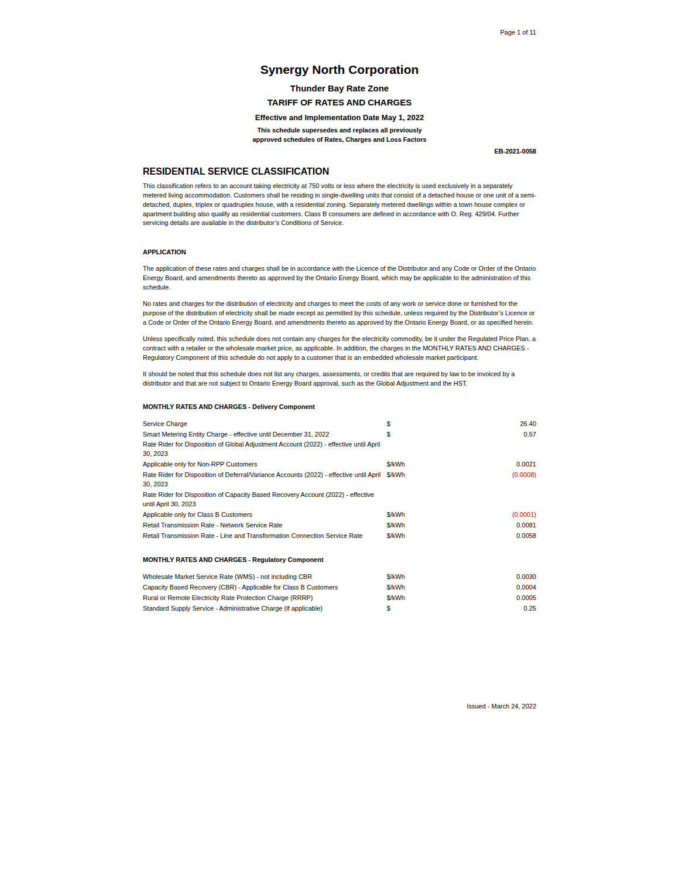Page 1 of 11
Synergy North Corporation
Thunder Bay Rate Zone
TARIFF OF RATES AND CHARGES
Effective and Implementation Date May 1, 2022
This schedule supersedes and replaces all previously
approved schedules of Rates, Charges and Loss Factors
EB-2021-0058
RESIDENTIAL SERVICE CLASSIFICATION
This classification refers to an account taking electricity at 750 volts or less where the electricity is used exclusively in a separately metered living accommodation. Customers shall be residing in single-dwelling units that consist of a detached house or one unit of a semi-detached, duplex, triplex or quadruplex house, with a residential zoning. Separately metered dwellings within a town house complex or apartment building also qualify as residential customers. Class B consumers are defined in accordance with O. Reg. 429/04. Further servicing details are available in the distributor’s Conditions of Service.
APPLICATION
The application of these rates and charges shall be in accordance with the Licence of the Distributor and any Code or Order of the Ontario Energy Board, and amendments thereto as approved by the Ontario Energy Board, which may be applicable to the administration of this schedule.
No rates and charges for the distribution of electricity and charges to meet the costs of any work or service done or furnished for the purpose of the distribution of electricity shall be made except as permitted by this schedule, unless required by the Distributor’s Licence or a Code or Order of the Ontario Energy Board, and amendments thereto as approved by the Ontario Energy Board, or as specified herein.
Unless specifically noted, this schedule does not contain any charges for the electricity commodity, be it under the Regulated Price Plan, a contract with a retailer or the wholesale market price, as applicable. In addition, the charges in the MONTHLY RATES AND CHARGES - Regulatory Component of this schedule do not apply to a customer that is an embedded wholesale market participant.
It should be noted that this schedule does not list any charges, assessments, or credits that are required by law to be invoiced by a distributor and that are not subject to Ontario Energy Board approval, such as the Global Adjustment and the HST.
MONTHLY RATES AND CHARGES - Delivery Component
| Service Charge | $ | 26.40 |
| Smart Metering Entity Charge - effective until December 31, 2022 | $ | 0.57 |
| Rate Rider for Disposition of Global Adjustment Account (2022) - effective until April 30, 2023 | | |
| Applicable only for Non-RPP Customers | $/kWh | 0.0021 |
| Rate Rider for Disposition of Deferral/Variance Accounts (2022) - effective until April 30, 2023 | $/kWh | (0.0008) |
| Rate Rider for Disposition of Capacity Based Recovery Account (2022) - effective until April 30, 2023 | | |
| Applicable only for Class B Customers | $/kWh | (0.0001) |
| Retail Transmission Rate - Network Service Rate | $/kWh | 0.0081 |
| Retail Transmission Rate - Line and Transformation Connection Service Rate | $/kWh | 0.0058 |
MONTHLY RATES AND CHARGES - Regulatory Component
| Wholesale Market Service Rate (WMS) - not including CBR | $/kWh | 0.0030 |
| Capacity Based Recovery (CBR) - Applicable for Class B Customers | $/kWh | 0.0004 |
| Rural or Remote Electricity Rate Protection Charge (RRRP) | $/kWh | 0.0005 |
| Standard Supply Service - Administrative Charge (if applicable) | $ | 0.25 |
Issued - March 24, 2022